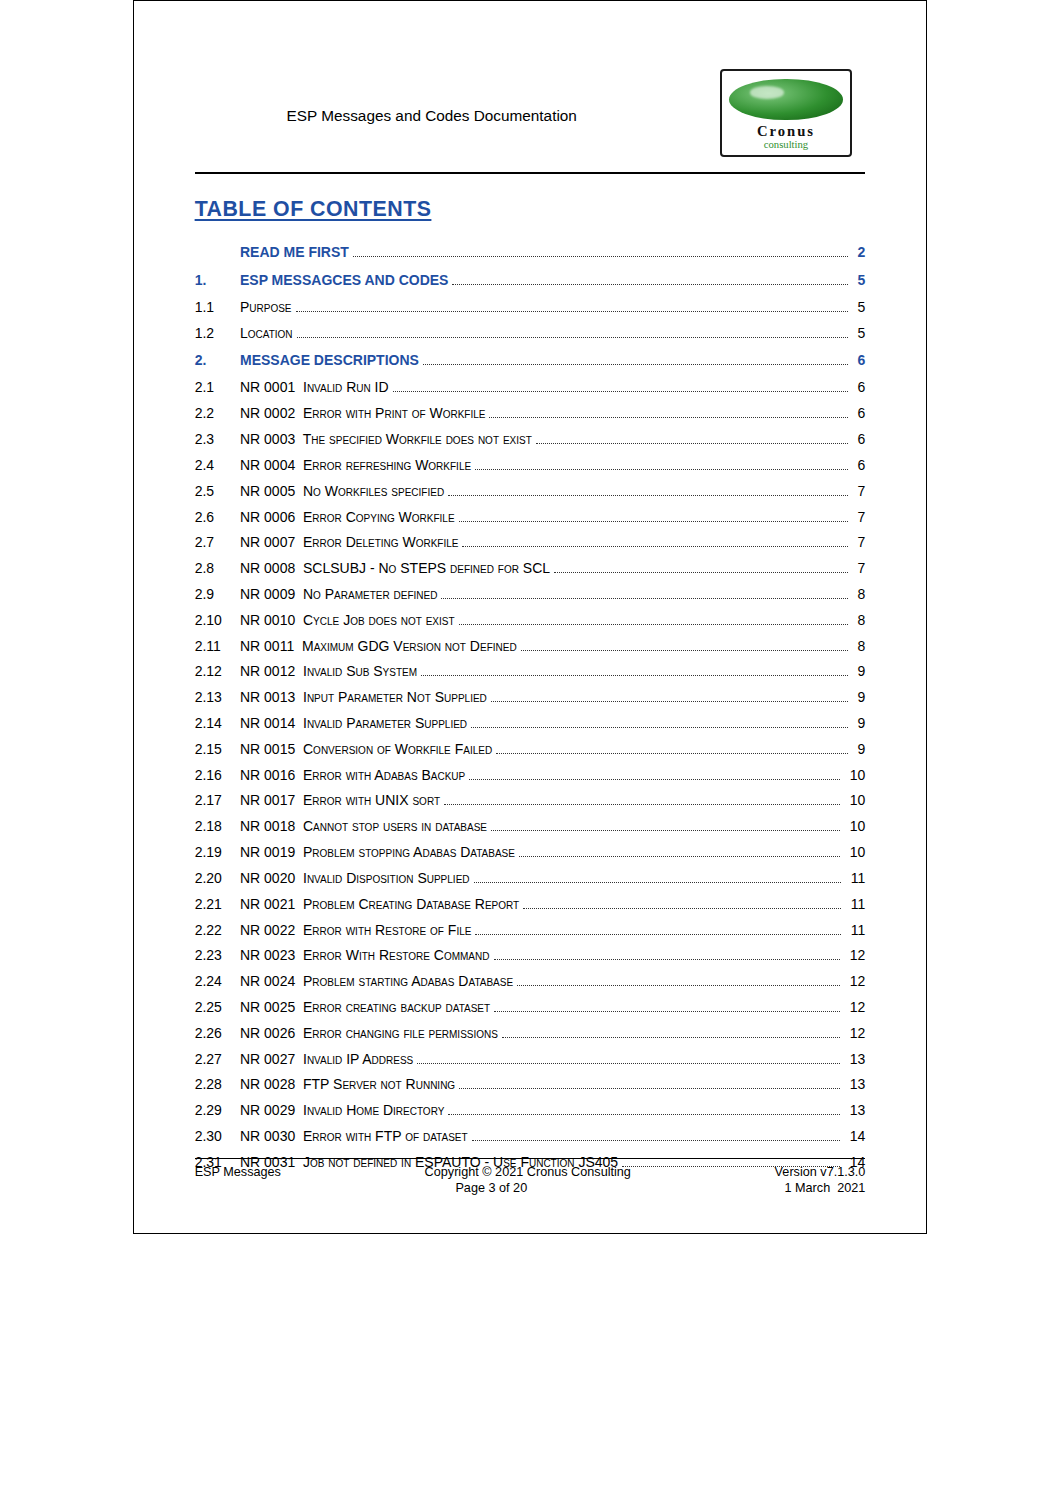ESP Messages and Codes Documentation
Cronus
consulting
TABLE OF CONTENTS
READ ME FIRST 2
1. ESP MESSAGCES AND CODES 5
1.1 Purpose 5
1.2 Location 5
2. MESSAGE DESCRIPTIONS 6
2.1 NR 0001 Invalid Run ID 6
2.2 NR 0002 Error with Print of Workfile 6
2.3 NR 0003 The specified Workfile does not exist 6
2.4 NR 0004 Error refreshing Workfile 6
2.5 NR 0005 No Workfiles specified 7
2.6 NR 0006 Error Copying Workfile 7
2.7 NR 0007 Error Deleting Workfile 7
2.8 NR 0008 SCLSUBJ - No STEPS defined for SCL 7
2.9 NR 0009 No Parameter defined 8
2.10 NR 0010 Cycle Job does not exist 8
2.11 NR 0011 Maximum GDG Version not Defined 8
2.12 NR 0012 Invalid Sub System 9
2.13 NR 0013 Input Parameter Not Supplied 9
2.14 NR 0014 Invalid Parameter Supplied 9
2.15 NR 0015 Conversion of Workfile Failed 9
2.16 NR 0016 Error with Adabas Backup 10
2.17 NR 0017 Error with UNIX sort 10
2.18 NR 0018 Cannot stop users in database 10
2.19 NR 0019 Problem stopping Adabas Database 10
2.20 NR 0020 Invalid Disposition Supplied 11
2.21 NR 0021 Problem Creating Database Report 11
2.22 NR 0022 Error with Restore of File 11
2.23 NR 0023 Error With Restore Command 12
2.24 NR 0024 Problem starting Adabas Database 12
2.25 NR 0025 Error creating backup dataset 12
2.26 NR 0026 Error changing file permissions 12
2.27 NR 0027 Invalid IP Address 13
2.28 NR 0028 FTP Server not Running 13
2.29 NR 0029 Invalid Home Directory 13
2.30 NR 0030 Error with FTP of dataset 14
2.31 NR 0031 Job not defined in ESPAUTO - Use Function JS405 14
ESP Messages
Copyright © 2021 Cronus Consulting
Version v7.1.3.0
Page 3 of 20
1 March 2021